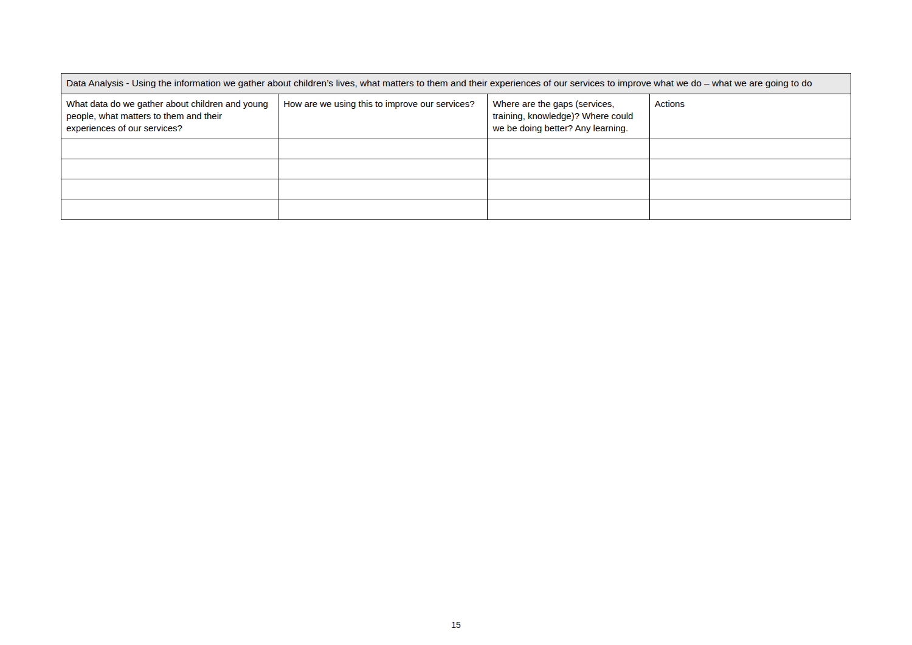| Data Analysis - Using the information we gather about children’s lives, what matters to them and their experiences of our services to improve what we do – what we are going to do |
| What data do we gather about children and young people, what matters to them and their experiences of our services? | How are we using this to improve our services? | Where are the gaps (services, training, knowledge)? Where could we be doing better? Any learning. | Actions |
15